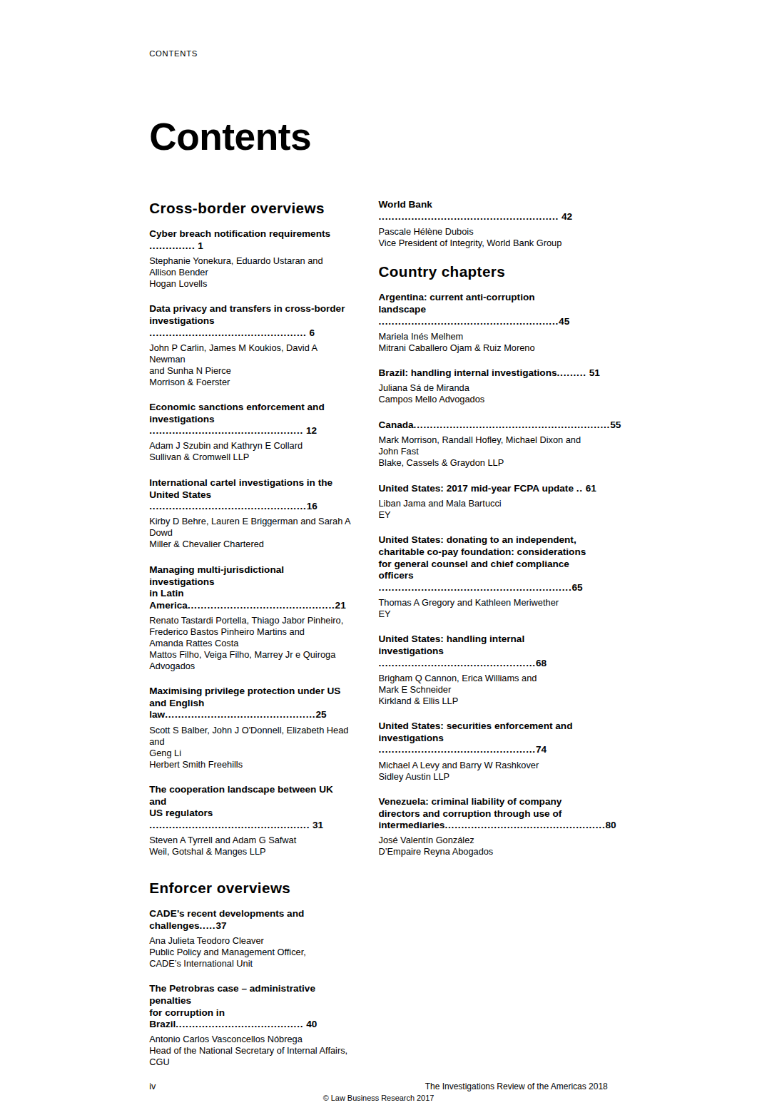Contents
Contents
Cross‑border overviews
Cyber breach notification requirements .............. 1
Stephanie Yonekura, Eduardo Ustaran and
Allison Bender
Hogan Lovells
Data privacy and transfers in cross‑border
investigations ................................................ 6
John P Carlin, James M Koukios, David A Newman
and Sunha N Pierce
Morrison & Foerster
Economic sanctions enforcement and
investigations ............................................... 12
Adam J Szubin and Kathryn E Collard
Sullivan & Cromwell LLP
International cartel investigations in the
United States ................................................ 16
Kirby D Behre, Lauren E Briggerman and Sarah A Dowd
Miller & Chevalier Chartered
Managing multi‑jurisdictional investigations
in Latin America............................................. 21
Renato Tastardi Portella, Thiago Jabor Pinheiro,
Frederico Bastos Pinheiro Martins and
Amanda Rattes Costa
Mattos Filho, Veiga Filho, Marrey Jr e Quiroga Advogados
Maximising privilege protection under US
and English law.............................................. 25
Scott S Balber, John J O'Donnell, Elizabeth Head and
Geng Li
Herbert Smith Freehills
The cooperation landscape between UK and
US regulators ................................................. 31
Steven A Tyrrell and Adam G Safwat
Weil, Gotshal & Manges LLP
Enforcer overviews
CADE’s recent developments and challenges..... 37
Ana Julieta Teodoro Cleaver
Public Policy and Management Officer,
CADE’s International Unit
The Petrobras case – administrative penalties
for corruption in Brazil....................................... 40
Antonio Carlos Vasconcellos Nóbrega
Head of the National Secretary of Internal Affairs, CGU
World Bank ....................................................... 42
Pascale Hélène Dubois
Vice President of Integrity, World Bank Group
Country chapters
Argentina: current anti‑corruption
landscape ....................................................... 45
Mariela Inés Melhem
Mitrani Caballero Ojam & Ruiz Moreno
Brazil: handling internal investigations......... 51
Juliana Sá de Miranda
Campos Mello Advogados
Canada............................................................ 55
Mark Morrison, Randall Hofley, Michael Dixon and
John Fast
Blake, Cassels & Graydon LLP
United States: 2017 mid‑year FCPA update .. 61
Liban Jama and Mala Bartucci
EY
United States: donating to an independent,
charitable co‑pay foundation: considerations
for general counsel and chief compliance
officers ........................................................... 65
Thomas A Gregory and Kathleen Meriwether
EY
United States: handling internal
investigations ................................................ 68
Brigham Q Cannon, Erica Williams and
Mark E Schneider
Kirkland & Ellis LLP
United States: securities enforcement and
investigations ................................................ 74
Michael A Levy and Barry W Rashkover
Sidley Austin LLP
Venezuela: criminal liability of company
directors and corruption through use of
intermediaries................................................. 80
José Valentín González
D’Empaire Reyna Abogados
iv
The Investigations Review of the Americas 2018
© Law Business Research 2017